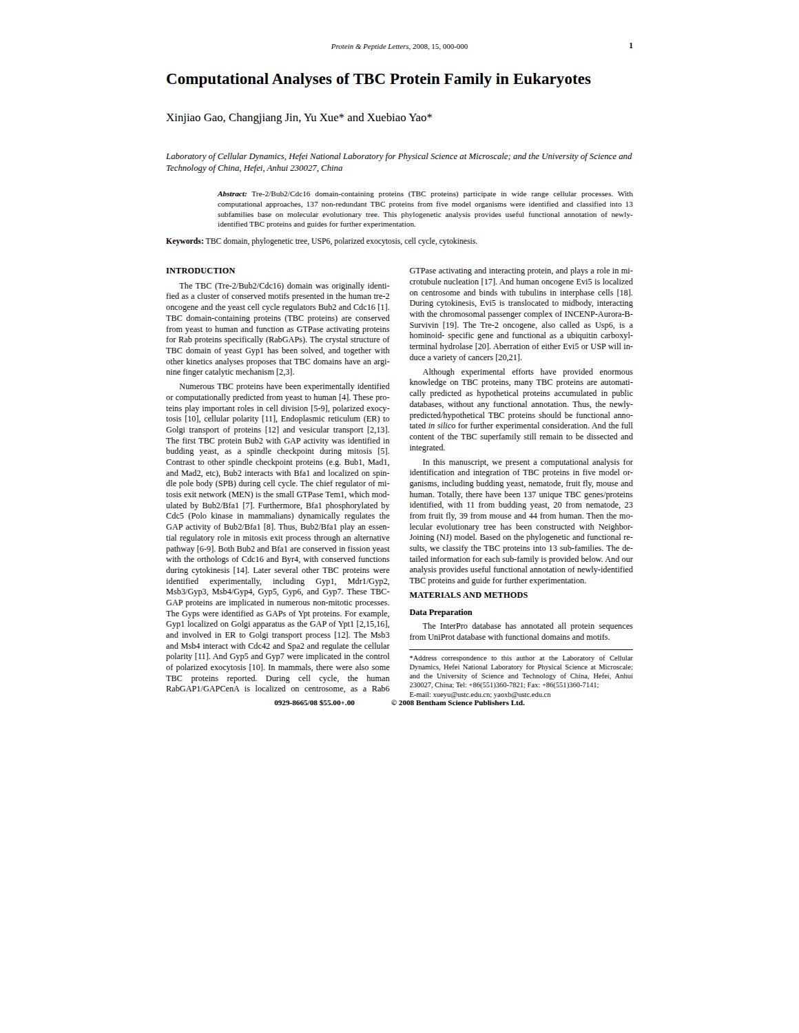Protein & Peptide Letters, 2008, 15, 000-000 1
Computational Analyses of TBC Protein Family in Eukaryotes
Xinjiao Gao, Changjiang Jin, Yu Xue* and Xuebiao Yao*
Laboratory of Cellular Dynamics, Hefei National Laboratory for Physical Science at Microscale; and the University of Science and Technology of China, Hefei, Anhui 230027, China
Abstract: Tre-2/Bub2/Cdc16 domain-containing proteins (TBC proteins) participate in wide range cellular processes. With computational approaches, 137 non-redundant TBC proteins from five model organisms were identified and classified into 13 subfamilies base on molecular evolutionary tree. This phylogenetic analysis provides useful functional annotation of newly-identified TBC proteins and guides for further experimentation.
Keywords: TBC domain, phylogenetic tree, USP6, polarized exocytosis, cell cycle, cytokinesis.
Introduction
The TBC (Tre-2/Bub2/Cdc16) domain was originally identified as a cluster of conserved motifs presented in the human tre-2 oncogene and the yeast cell cycle regulators Bub2 and Cdc16 [1]. TBC domain-containing proteins (TBC proteins) are conserved from yeast to human and function as GTPase activating proteins for Rab proteins specifically (RabGAPs). The crystal structure of TBC domain of yeast Gyp1 has been solved, and together with other kinetics analyses proposes that TBC domains have an arginine finger catalytic mechanism [2,3].
Numerous TBC proteins have been experimentally identified or computationally predicted from yeast to human [4]. These proteins play important roles in cell division [5-9], polarized exocytosis [10], cellular polarity [11], Endoplasmic reticulum (ER) to Golgi transport of proteins [12] and vesicular transport [2,13]. The first TBC protein Bub2 with GAP activity was identified in budding yeast, as a spindle checkpoint during mitosis [5]. Contrast to other spindle checkpoint proteins (e.g. Bub1, Mad1, and Mad2, etc), Bub2 interacts with Bfa1 and localized on spindle pole body (SPB) during cell cycle. The chief regulator of mitosis exit network (MEN) is the small GTPase Tem1, which modulated by Bub2/Bfa1 [7]. Furthermore, Bfa1 phosphorylated by Cdc5 (Polo kinase in mammalians) dynamically regulates the GAP activity of Bub2/Bfa1 [8]. Thus, Bub2/Bfa1 play an essential regulatory role in mitosis exit process through an alternative pathway [6-9]. Both Bub2 and Bfa1 are conserved in fission yeast with the orthologs of Cdc16 and Byr4, with conserved functions during cytokinesis [14]. Later several other TBC proteins were identified experimentally, including Gyp1, Mdr1/Gyp2, Msb3/Gyp3, Msb4/Gyp4, Gyp5, Gyp6, and Gyp7. These TBC-GAP proteins are implicated in numerous non-mitotic processes. The Gyps were identified as GAPs of Ypt proteins. For example, Gyp1 localized on Golgi apparatus as the GAP of Ypt1 [2,15,16], and involved in ER to Golgi transport process [12]. The Msb3 and Msb4 interact with Cdc42 and Spa2 and regulate the cellular polarity [11]. And Gyp5 and Gyp7 were implicated in the control of polarized exocytosis [10]. In mammals, there were also some TBC proteins reported. During cell cycle, the human RabGAP1/GAPCenA is localized on centrosome, as a Rab6 GTPase activating and interacting protein, and plays a role in microtubule nucleation [17]. And human oncogene Evi5 is localized on centrosome and binds with tubulins in interphase cells [18]. During cytokinesis, Evi5 is translocated to midbody, interacting with the chromosomal passenger complex of INCENP-Aurora-B-Survivin [19]. The Tre-2 oncogene, also called as Usp6, is a hominoid- specific gene and functional as a ubiquitin carboxyl-terminal hydrolase [20]. Aberration of either Evi5 or USP will induce a variety of cancers [20,21].
Although experimental efforts have provided enormous knowledge on TBC proteins, many TBC proteins are automatically predicted as hypothetical proteins accumulated in public databases, without any functional annotation. Thus, the newly-predicted/hypothetical TBC proteins should be functional annotated in silico for further experimental consideration. And the full content of the TBC superfamily still remain to be dissected and integrated.
In this manuscript, we present a computational analysis for identification and integration of TBC proteins in five model organisms, including budding yeast, nematode, fruit fly, mouse and human. Totally, there have been 137 unique TBC genes/proteins identified, with 11 from budding yeast, 20 from nematode, 23 from fruit fly, 39 from mouse and 44 from human. Then the molecular evolutionary tree has been constructed with Neighbor-Joining (NJ) model. Based on the phylogenetic and functional results, we classify the TBC proteins into 13 sub-families. The detailed information for each sub-family is provided below. And our analysis provides useful functional annotation of newly-identified TBC proteins and guide for further experimentation.
Materials and Methods
Data Preparation
The InterPro database has annotated all protein sequences from UniProt database with functional domains and motifs.
*Address correspondence to this author at the Laboratory of Cellular Dynamics, Hefei National Laboratory for Physical Science at Microscale; and the University of Science and Technology of China, Hefei, Anhui 230027, China; Tel: +86(551)360-7821; Fax: +86(551)360-7141;
E-mail: xueyu@ustc.edu.cn; yaoxb@ustc.edu.cn
0929-8665/08 $55.00+.00 © 2008 Bentham Science Publishers Ltd.